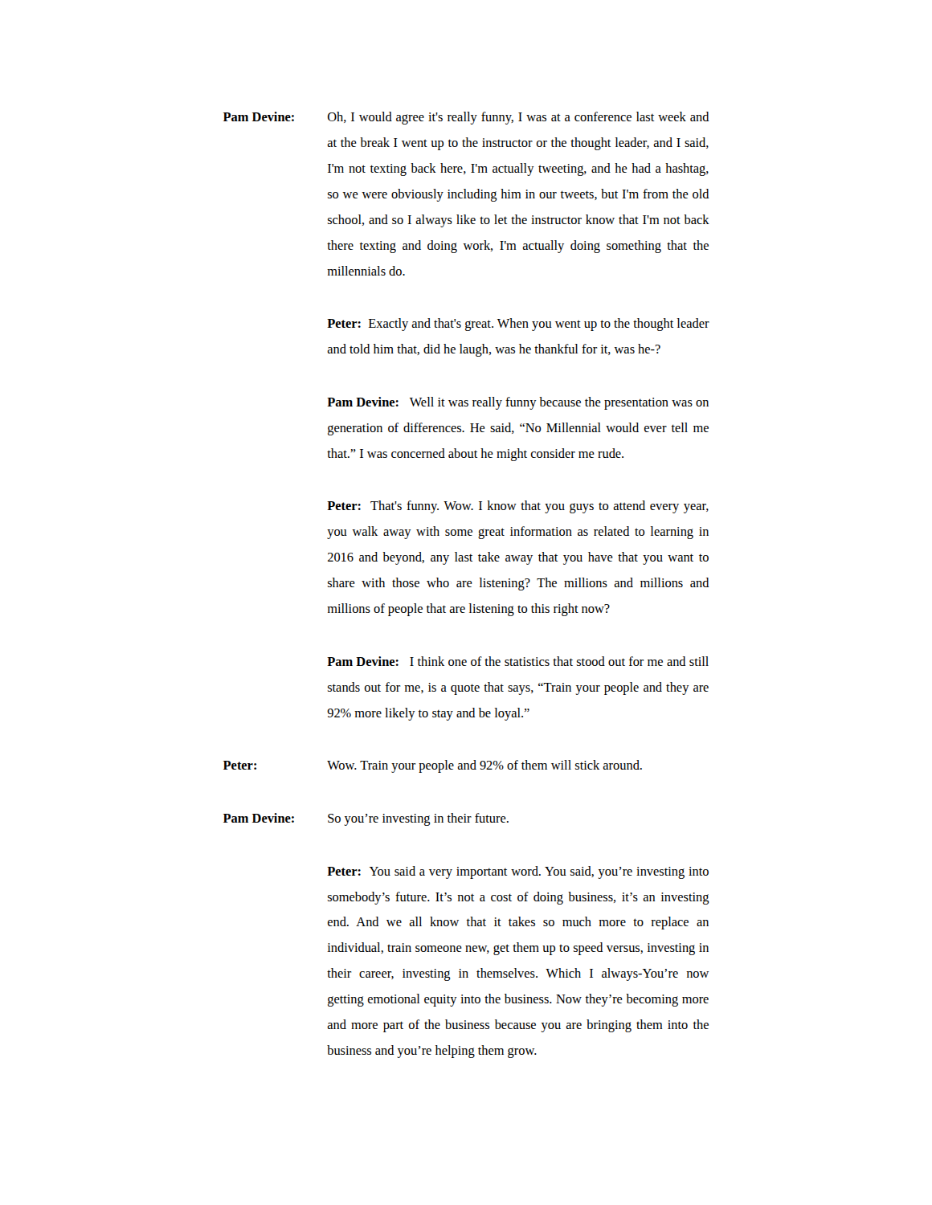Pam Devine:
Oh, I would agree it's really funny, I was at a conference last week and at the break I went up to the instructor or the thought leader, and I said, I'm not texting back here, I'm actually tweeting, and he had a hashtag, so we were obviously including him in our tweets, but I'm from the old school, and so I always like to let the instructor know that I'm not back there texting and doing work, I'm actually doing something that the millennials do.
Peter: Exactly and that's great. When you went up to the thought leader and told him that, did he laugh, was he thankful for it, was he-?
Pam Devine: Well it was really funny because the presentation was on generation of differences. He said, “No Millennial would ever tell me that.” I was concerned about he might consider me rude.
Peter: That's funny. Wow. I know that you guys to attend every year, you walk away with some great information as related to learning in 2016 and beyond, any last take away that you have that you want to share with those who are listening? The millions and millions and millions of people that are listening to this right now?
Pam Devine: I think one of the statistics that stood out for me and still stands out for me, is a quote that says, “Train your people and they are 92% more likely to stay and be loyal.”
Peter:
Wow. Train your people and 92% of them will stick around.
Pam Devine:
So you’re investing in their future.
Peter: You said a very important word. You said, you’re investing into somebody’s future. It’s not a cost of doing business, it’s an investing end. And we all know that it takes so much more to replace an individual, train someone new, get them up to speed versus, investing in their career, investing in themselves. Which I always-You’re now getting emotional equity into the business. Now they’re becoming more and more part of the business because you are bringing them into the business and you’re helping them grow.